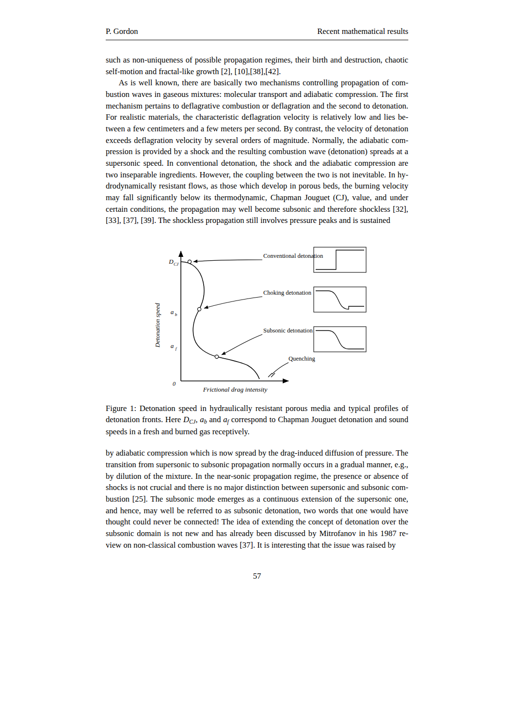P. Gordon
Recent mathematical results
such as non-uniqueness of possible propagation regimes, their birth and destruction, chaotic self-motion and fractal-like growth [2], [10],[38],[42].
As is well known, there are basically two mechanisms controlling propagation of combustion waves in gaseous mixtures: molecular transport and adiabatic compression. The first mechanism pertains to deflagrative combustion or deflagration and the second to detonation. For realistic materials, the characteristic deflagration velocity is relatively low and lies between a few centimeters and a few meters per second. By contrast, the velocity of detonation exceeds deflagration velocity by several orders of magnitude. Normally, the adiabatic compression is provided by a shock and the resulting combustion wave (detonation) spreads at a supersonic speed. In conventional detonation, the shock and the adiabatic compression are two inseparable ingredients. However, the coupling between the two is not inevitable. In hydrodynamically resistant flows, as those which develop in porous beds, the burning velocity may fall significantly below its thermodynamic, Chapman Jouguet (CJ), value, and under certain conditions, the propagation may well become subsonic and therefore shockless [32], [33], [37], [39]. The shockless propagation still involves pressure peaks and is sustained
Detonation speed Frictional drag intensity 0 D CJ a b a f Conventional detonation Choking detonation Subsonic detonation Quenching
Figure 1: Detonation speed in hydraulically resistant porous media and typical profiles of detonation fronts. Here DCJ, ab and af correspond to Chapman Jouguet detonation and sound speeds in a fresh and burned gas receptively.
by adiabatic compression which is now spread by the drag-induced diffusion of pressure. The transition from supersonic to subsonic propagation normally occurs in a gradual manner, e.g., by dilution of the mixture. In the near-sonic propagation regime, the presence or absence of shocks is not crucial and there is no major distinction between supersonic and subsonic combustion [25]. The subsonic mode emerges as a continuous extension of the supersonic one, and hence, may well be referred to as subsonic detonation, two words that one would have thought could never be connected! The idea of extending the concept of detonation over the subsonic domain is not new and has already been discussed by Mitrofanov in his 1987 review on non-classical combustion waves [37]. It is interesting that the issue was raised by
57